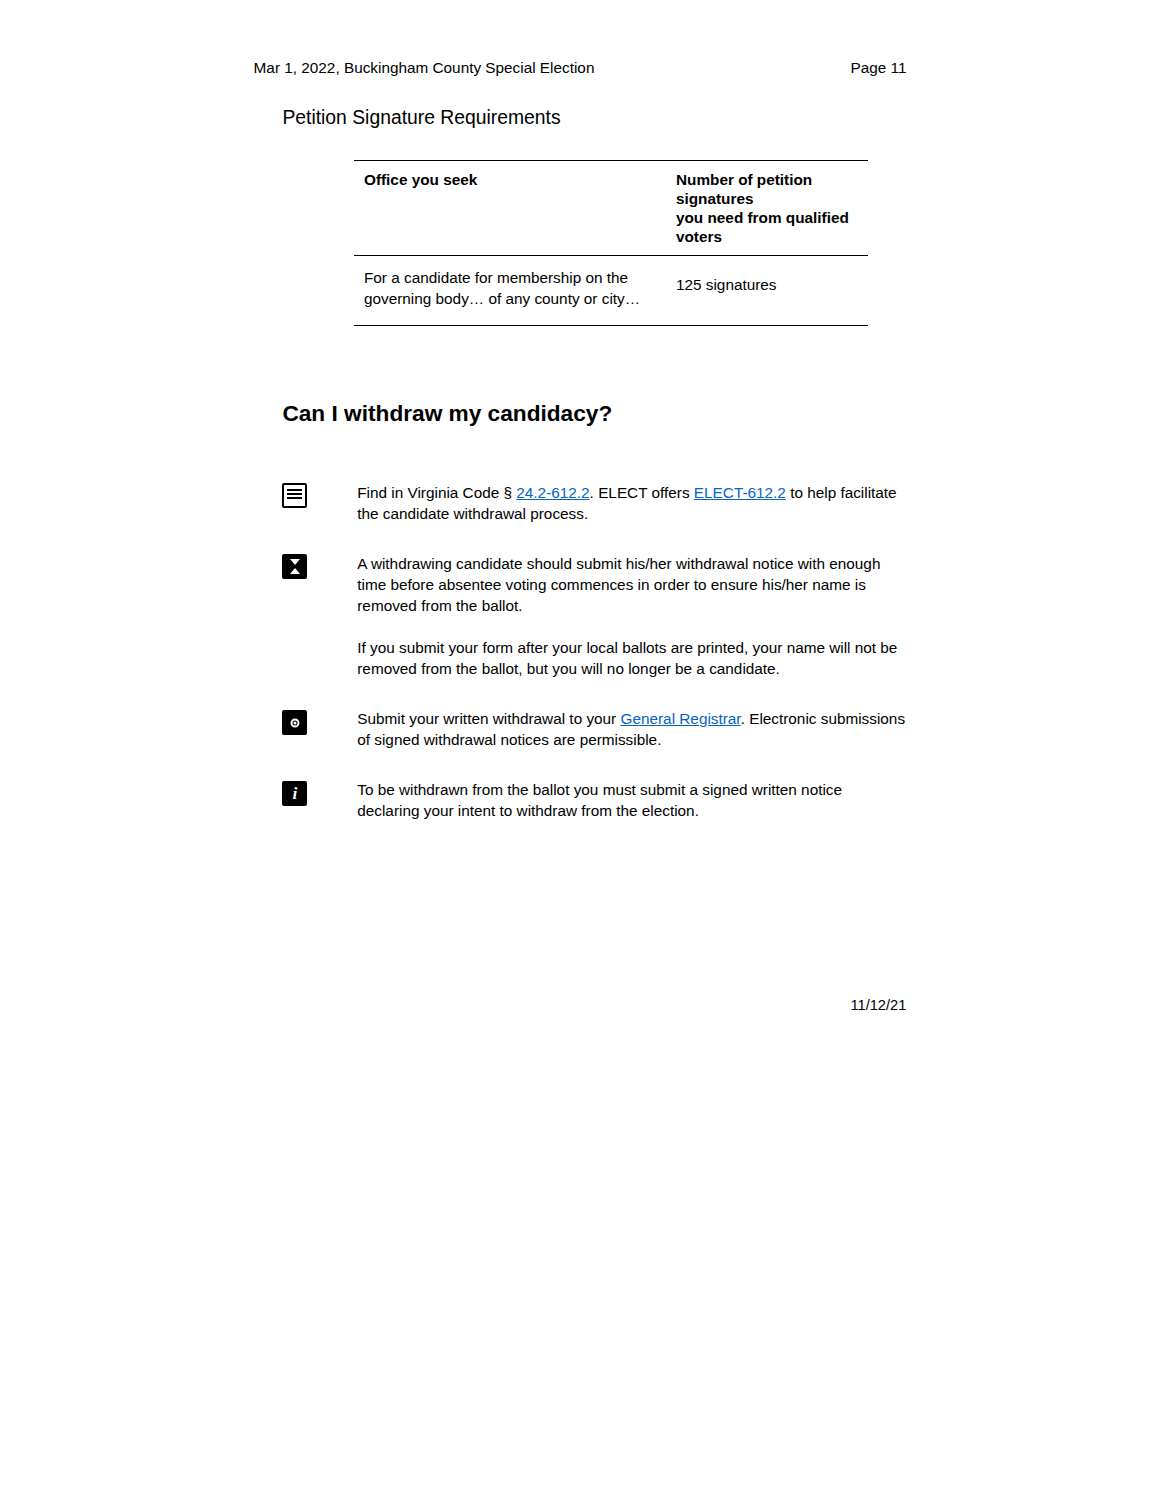Mar 1, 2022, Buckingham County Special Election
Page 11
Petition Signature Requirements
| Office you seek | Number of petition signatures you need from qualified voters |
| --- | --- |
| For a candidate for membership on the governing body… of any county or city… | 125 signatures |
Can I withdraw my candidacy?
Find in Virginia Code § 24.2-612.2. ELECT offers ELECT-612.2 to help facilitate the candidate withdrawal process.
A withdrawing candidate should submit his/her withdrawal notice with enough time before absentee voting commences in order to ensure his/her name is removed from the ballot.
If you submit your form after your local ballots are printed, your name will not be removed from the ballot, but you will no longer be a candidate.
Submit your written withdrawal to your General Registrar. Electronic submissions of signed withdrawal notices are permissible.
To be withdrawn from the ballot you must submit a signed written notice declaring your intent to withdraw from the election.
11/12/21